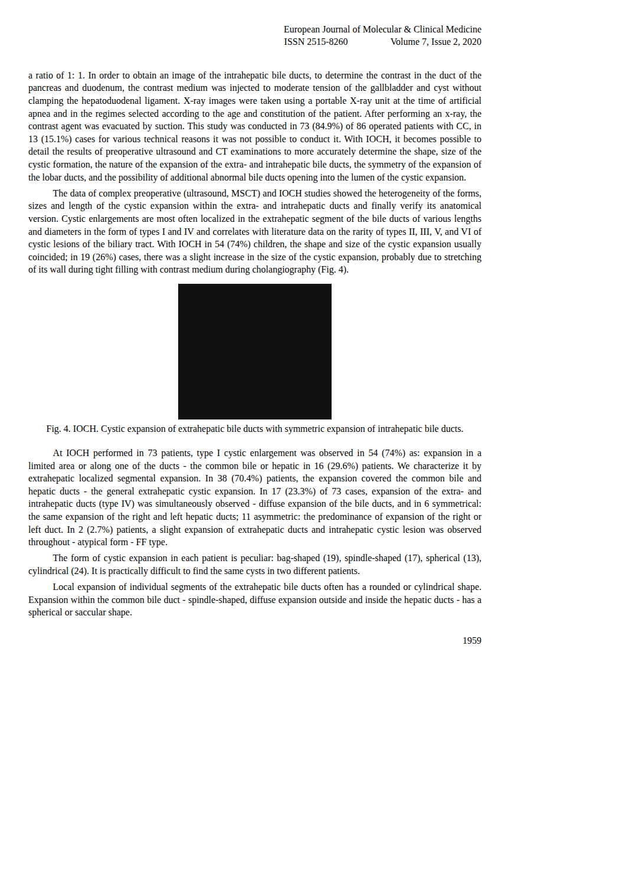European Journal of Molecular & Clinical Medicine ISSN 2515-8260 Volume 7, Issue 2, 2020
a ratio of 1: 1. In order to obtain an image of the intrahepatic bile ducts, to determine the contrast in the duct of the pancreas and duodenum, the contrast medium was injected to moderate tension of the gallbladder and cyst without clamping the hepatoduodenal ligament. X-ray images were taken using a portable X-ray unit at the time of artificial apnea and in the regimes selected according to the age and constitution of the patient. After performing an x-ray, the contrast agent was evacuated by suction. This study was conducted in 73 (84.9%) of 86 operated patients with CC, in 13 (15.1%) cases for various technical reasons it was not possible to conduct it. With IOCH, it becomes possible to detail the results of preoperative ultrasound and CT examinations to more accurately determine the shape, size of the cystic formation, the nature of the expansion of the extra- and intrahepatic bile ducts, the symmetry of the expansion of the lobar ducts, and the possibility of additional abnormal bile ducts opening into the lumen of the cystic expansion.
The data of complex preoperative (ultrasound, MSCT) and IOCH studies showed the heterogeneity of the forms, sizes and length of the cystic expansion within the extra- and intrahepatic ducts and finally verify its anatomical version. Cystic enlargements are most often localized in the extrahepatic segment of the bile ducts of various lengths and diameters in the form of types I and IV and correlates with literature data on the rarity of types II, III, V, and VI of cystic lesions of the biliary tract. With IOCH in 54 (74%) children, the shape and size of the cystic expansion usually coincided; in 19 (26%) cases, there was a slight increase in the size of the cystic expansion, probably due to stretching of its wall during tight filling with contrast medium during cholangiography (Fig. 4).
Fig. 4. IOCH. Cystic expansion of extrahepatic bile ducts with symmetric expansion of intrahepatic bile ducts.
At IOCH performed in 73 patients, type I cystic enlargement was observed in 54 (74%) as: expansion in a limited area or along one of the ducts - the common bile or hepatic in 16 (29.6%) patients. We characterize it by extrahepatic localized segmental expansion. In 38 (70.4%) patients, the expansion covered the common bile and hepatic ducts - the general extrahepatic cystic expansion. In 17 (23.3%) of 73 cases, expansion of the extra- and intrahepatic ducts (type IV) was simultaneously observed - diffuse expansion of the bile ducts, and in 6 symmetrical: the same expansion of the right and left hepatic ducts; 11 asymmetric: the predominance of expansion of the right or left duct. In 2 (2.7%) patients, a slight expansion of extrahepatic ducts and intrahepatic cystic lesion was observed throughout - atypical form - FF type.
The form of cystic expansion in each patient is peculiar: bag-shaped (19), spindle-shaped (17), spherical (13), cylindrical (24). It is practically difficult to find the same cysts in two different patients.
Local expansion of individual segments of the extrahepatic bile ducts often has a rounded or cylindrical shape. Expansion within the common bile duct - spindle-shaped, diffuse expansion outside and inside the hepatic ducts - has a spherical or saccular shape.
1959